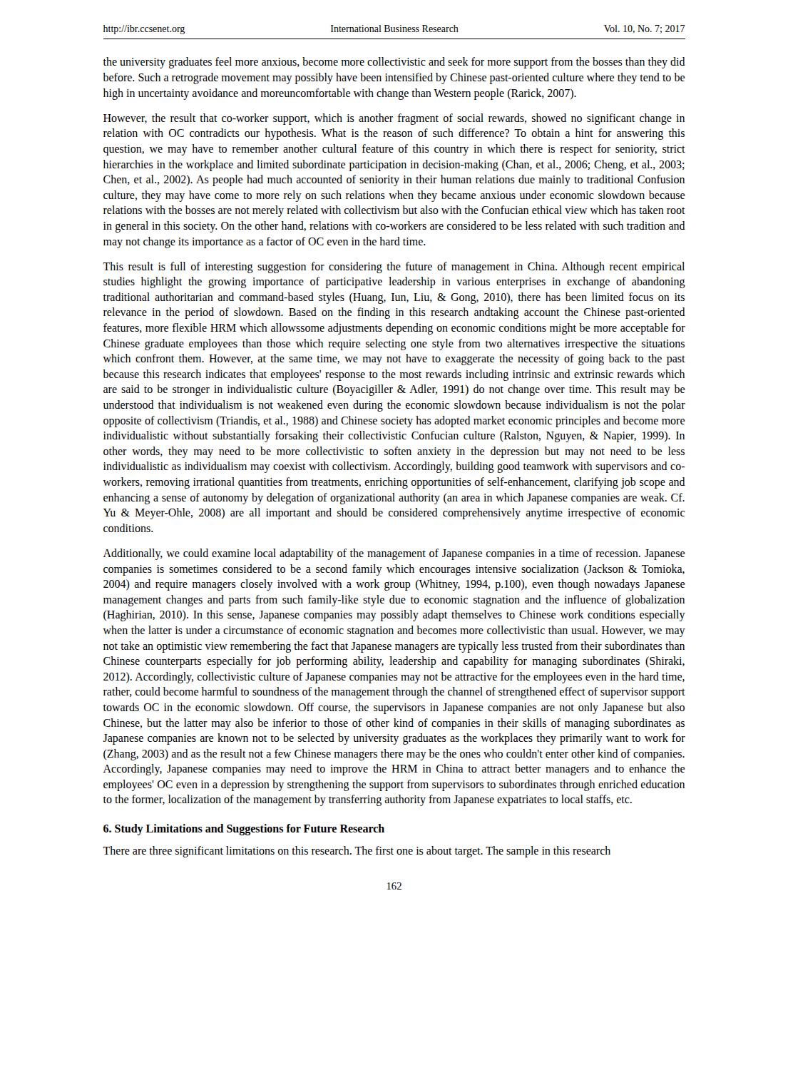http://ibr.ccsenet.org International Business Research Vol. 10, No. 7; 2017
the university graduates feel more anxious, become more collectivistic and seek for more support from the bosses than they did before. Such a retrograde movement may possibly have been intensified by Chinese past-oriented culture where they tend to be high in uncertainty avoidance and moreuncomfortable with change than Western people (Rarick, 2007).
However, the result that co-worker support, which is another fragment of social rewards, showed no significant change in relation with OC contradicts our hypothesis. What is the reason of such difference? To obtain a hint for answering this question, we may have to remember another cultural feature of this country in which there is respect for seniority, strict hierarchies in the workplace and limited subordinate participation in decision-making (Chan, et al., 2006; Cheng, et al., 2003; Chen, et al., 2002). As people had much accounted of seniority in their human relations due mainly to traditional Confusion culture, they may have come to more rely on such relations when they became anxious under economic slowdown because relations with the bosses are not merely related with collectivism but also with the Confucian ethical view which has taken root in general in this society. On the other hand, relations with co-workers are considered to be less related with such tradition and may not change its importance as a factor of OC even in the hard time.
This result is full of interesting suggestion for considering the future of management in China. Although recent empirical studies highlight the growing importance of participative leadership in various enterprises in exchange of abandoning traditional authoritarian and command-based styles (Huang, Iun, Liu, & Gong, 2010), there has been limited focus on its relevance in the period of slowdown. Based on the finding in this research andtaking account the Chinese past-oriented features, more flexible HRM which allowssome adjustments depending on economic conditions might be more acceptable for Chinese graduate employees than those which require selecting one style from two alternatives irrespective the situations which confront them. However, at the same time, we may not have to exaggerate the necessity of going back to the past because this research indicates that employees' response to the most rewards including intrinsic and extrinsic rewards which are said to be stronger in individualistic culture (Boyacigiller & Adler, 1991) do not change over time. This result may be understood that individualism is not weakened even during the economic slowdown because individualism is not the polar opposite of collectivism (Triandis, et al., 1988) and Chinese society has adopted market economic principles and become more individualistic without substantially forsaking their collectivistic Confucian culture (Ralston, Nguyen, & Napier, 1999). In other words, they may need to be more collectivistic to soften anxiety in the depression but may not need to be less individualistic as individualism may coexist with collectivism. Accordingly, building good teamwork with supervisors and co-workers, removing irrational quantities from treatments, enriching opportunities of self-enhancement, clarifying job scope and enhancing a sense of autonomy by delegation of organizational authority (an area in which Japanese companies are weak. Cf. Yu & Meyer-Ohle, 2008) are all important and should be considered comprehensively anytime irrespective of economic conditions.
Additionally, we could examine local adaptability of the management of Japanese companies in a time of recession. Japanese companies is sometimes considered to be a second family which encourages intensive socialization (Jackson & Tomioka, 2004) and require managers closely involved with a work group (Whitney, 1994, p.100), even though nowadays Japanese management changes and parts from such family-like style due to economic stagnation and the influence of globalization (Haghirian, 2010). In this sense, Japanese companies may possibly adapt themselves to Chinese work conditions especially when the latter is under a circumstance of economic stagnation and becomes more collectivistic than usual. However, we may not take an optimistic view remembering the fact that Japanese managers are typically less trusted from their subordinates than Chinese counterparts especially for job performing ability, leadership and capability for managing subordinates (Shiraki, 2012). Accordingly, collectivistic culture of Japanese companies may not be attractive for the employees even in the hard time, rather, could become harmful to soundness of the management through the channel of strengthened effect of supervisor support towards OC in the economic slowdown. Off course, the supervisors in Japanese companies are not only Japanese but also Chinese, but the latter may also be inferior to those of other kind of companies in their skills of managing subordinates as Japanese companies are known not to be selected by university graduates as the workplaces they primarily want to work for (Zhang, 2003) and as the result not a few Chinese managers there may be the ones who couldn't enter other kind of companies. Accordingly, Japanese companies may need to improve the HRM in China to attract better managers and to enhance the employees' OC even in a depression by strengthening the support from supervisors to subordinates through enriched education to the former, localization of the management by transferring authority from Japanese expatriates to local staffs, etc.
6. Study Limitations and Suggestions for Future Research
There are three significant limitations on this research. The first one is about target. The sample in this research
162